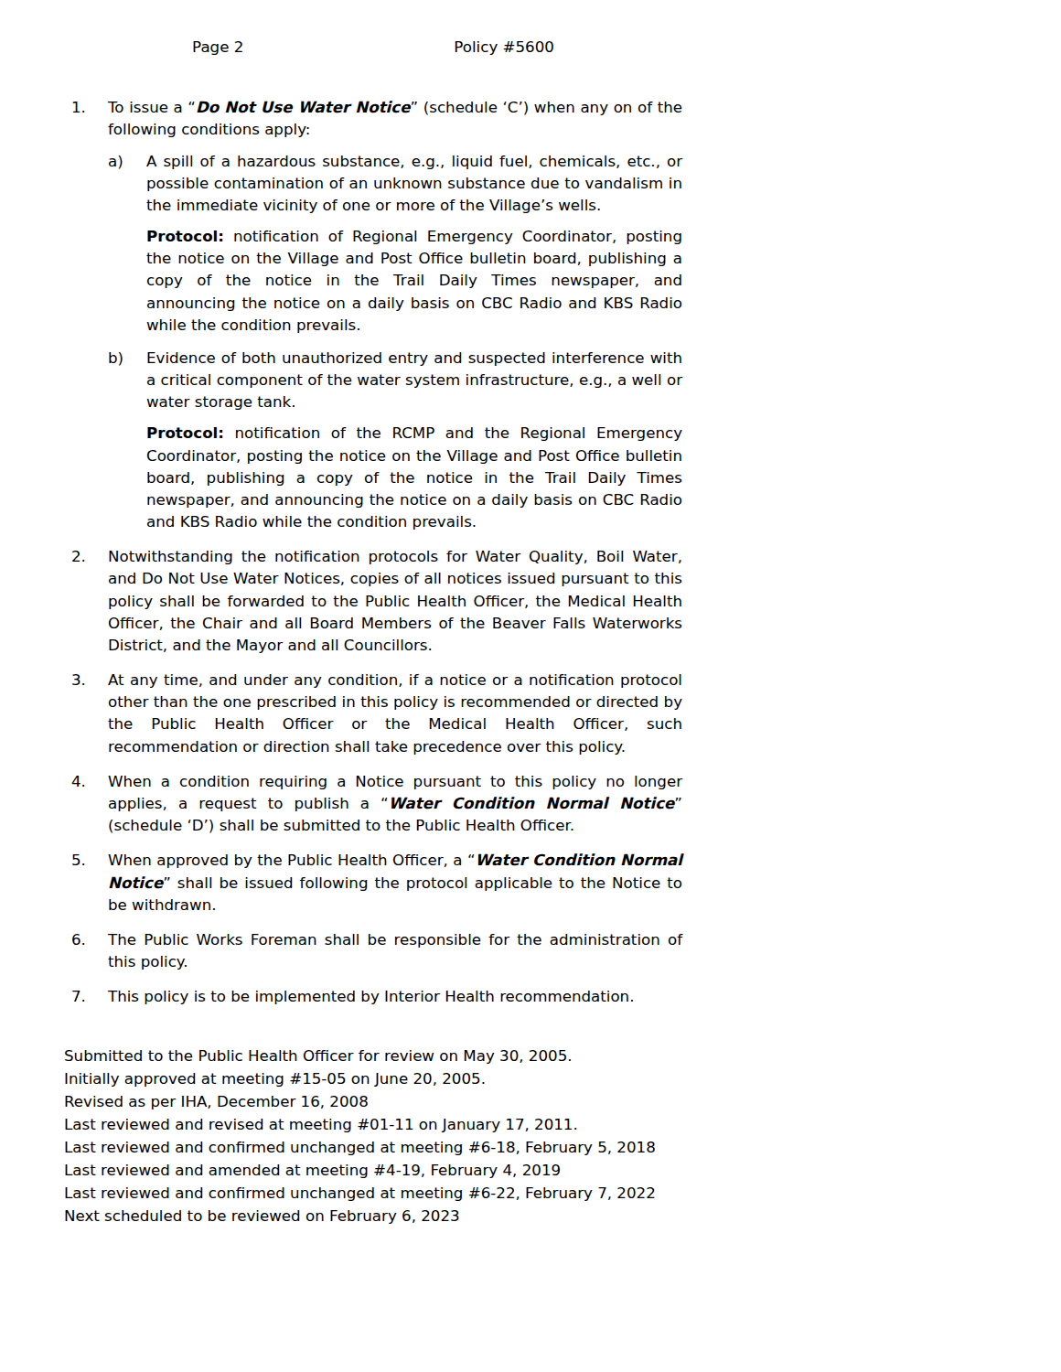Page 2 Policy #5600
To issue a “Do Not Use Water Notice” (schedule ‘C’) when any on of the following conditions apply:
A spill of a hazardous substance, e.g., liquid fuel, chemicals, etc., or possible contamination of an unknown substance due to vandalism in the immediate vicinity of one or more of the Village’s wells.
Protocol: notification of Regional Emergency Coordinator, posting the notice on the Village and Post Office bulletin board, publishing a copy of the notice in the Trail Daily Times newspaper, and announcing the notice on a daily basis on CBC Radio and KBS Radio while the condition prevails.
Evidence of both unauthorized entry and suspected interference with a critical component of the water system infrastructure, e.g., a well or water storage tank.
Protocol: notification of the RCMP and the Regional Emergency Coordinator, posting the notice on the Village and Post Office bulletin board, publishing a copy of the notice in the Trail Daily Times newspaper, and announcing the notice on a daily basis on CBC Radio and KBS Radio while the condition prevails.
Notwithstanding the notification protocols for Water Quality, Boil Water, and Do Not Use Water Notices, copies of all notices issued pursuant to this policy shall be forwarded to the Public Health Officer, the Medical Health Officer, the Chair and all Board Members of the Beaver Falls Waterworks District, and the Mayor and all Councillors.
At any time, and under any condition, if a notice or a notification protocol other than the one prescribed in this policy is recommended or directed by the Public Health Officer or the Medical Health Officer, such recommendation or direction shall take precedence over this policy.
When a condition requiring a Notice pursuant to this policy no longer applies, a request to publish a “Water Condition Normal Notice” (schedule ‘D’) shall be submitted to the Public Health Officer.
When approved by the Public Health Officer, a “Water Condition Normal Notice” shall be issued following the protocol applicable to the Notice to be withdrawn.
The Public Works Foreman shall be responsible for the administration of this policy.
This policy is to be implemented by Interior Health recommendation.
Submitted to the Public Health Officer for review on May 30, 2005.
Initially approved at meeting #15-05 on June 20, 2005.
Revised as per IHA, December 16, 2008
Last reviewed and revised at meeting #01-11 on January 17, 2011.
Last reviewed and confirmed unchanged at meeting #6-18, February 5, 2018
Last reviewed and amended at meeting #4-19, February 4, 2019
Last reviewed and confirmed unchanged at meeting #6-22, February 7, 2022
Next scheduled to be reviewed on February 6, 2023